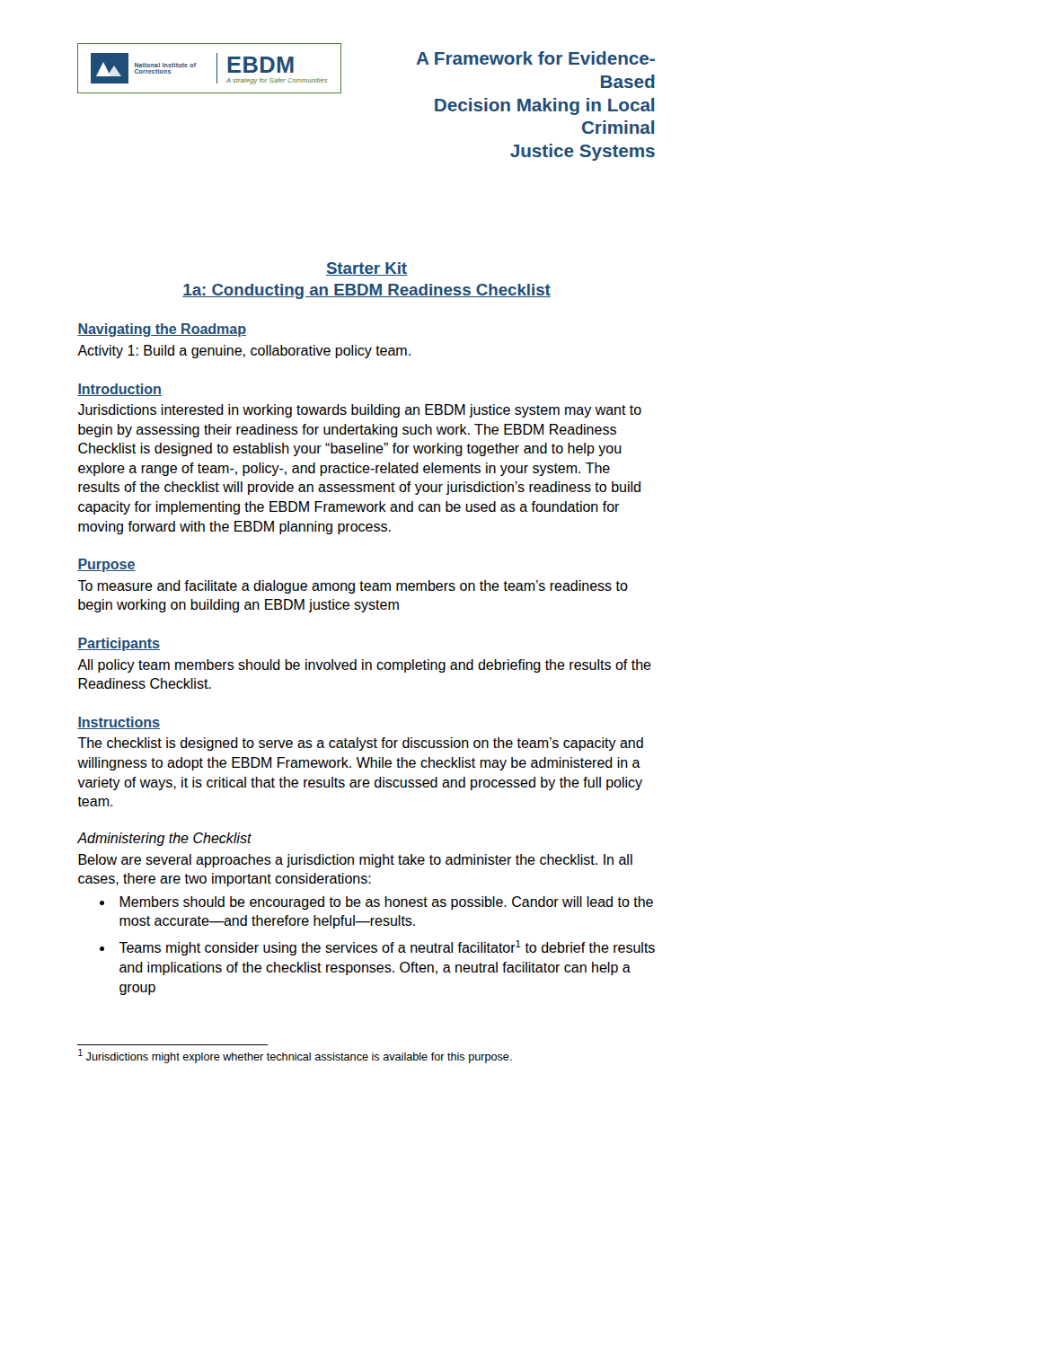National Institute of Corrections
EBDM
A strategy for Safer Communities
A Framework for Evidence-Based
Decision Making in Local Criminal
Justice Systems
Starter Kit1a: Conducting an EBDM Readiness Checklist
Navigating the Roadmap
Activity 1: Build a genuine, collaborative policy team.
Introduction
Jurisdictions interested in working towards building an EBDM justice system may want to begin by assessing their readiness for undertaking such work. The EBDM Readiness Checklist is designed to establish your “baseline” for working together and to help you explore a range of team-, policy-, and practice-related elements in your system. The results of the checklist will provide an assessment of your jurisdiction’s readiness to build capacity for implementing the EBDM Framework and can be used as a foundation for moving forward with the EBDM planning process.
Purpose
To measure and facilitate a dialogue among team members on the team’s readiness to begin working on building an EBDM justice system
Participants
All policy team members should be involved in completing and debriefing the results of the Readiness Checklist.
Instructions
The checklist is designed to serve as a catalyst for discussion on the team’s capacity and willingness to adopt the EBDM Framework. While the checklist may be administered in a variety of ways, it is critical that the results are discussed and processed by the full policy team.
Administering the Checklist
Below are several approaches a jurisdiction might take to administer the checklist. In all cases, there are two important considerations:
Members should be encouraged to be as honest as possible. Candor will lead to the most accurate—and therefore helpful—results.
Teams might consider using the services of a neutral facilitator1 to debrief the results and implications of the checklist responses. Often, a neutral facilitator can help a group
1 Jurisdictions might explore whether technical assistance is available for this purpose.